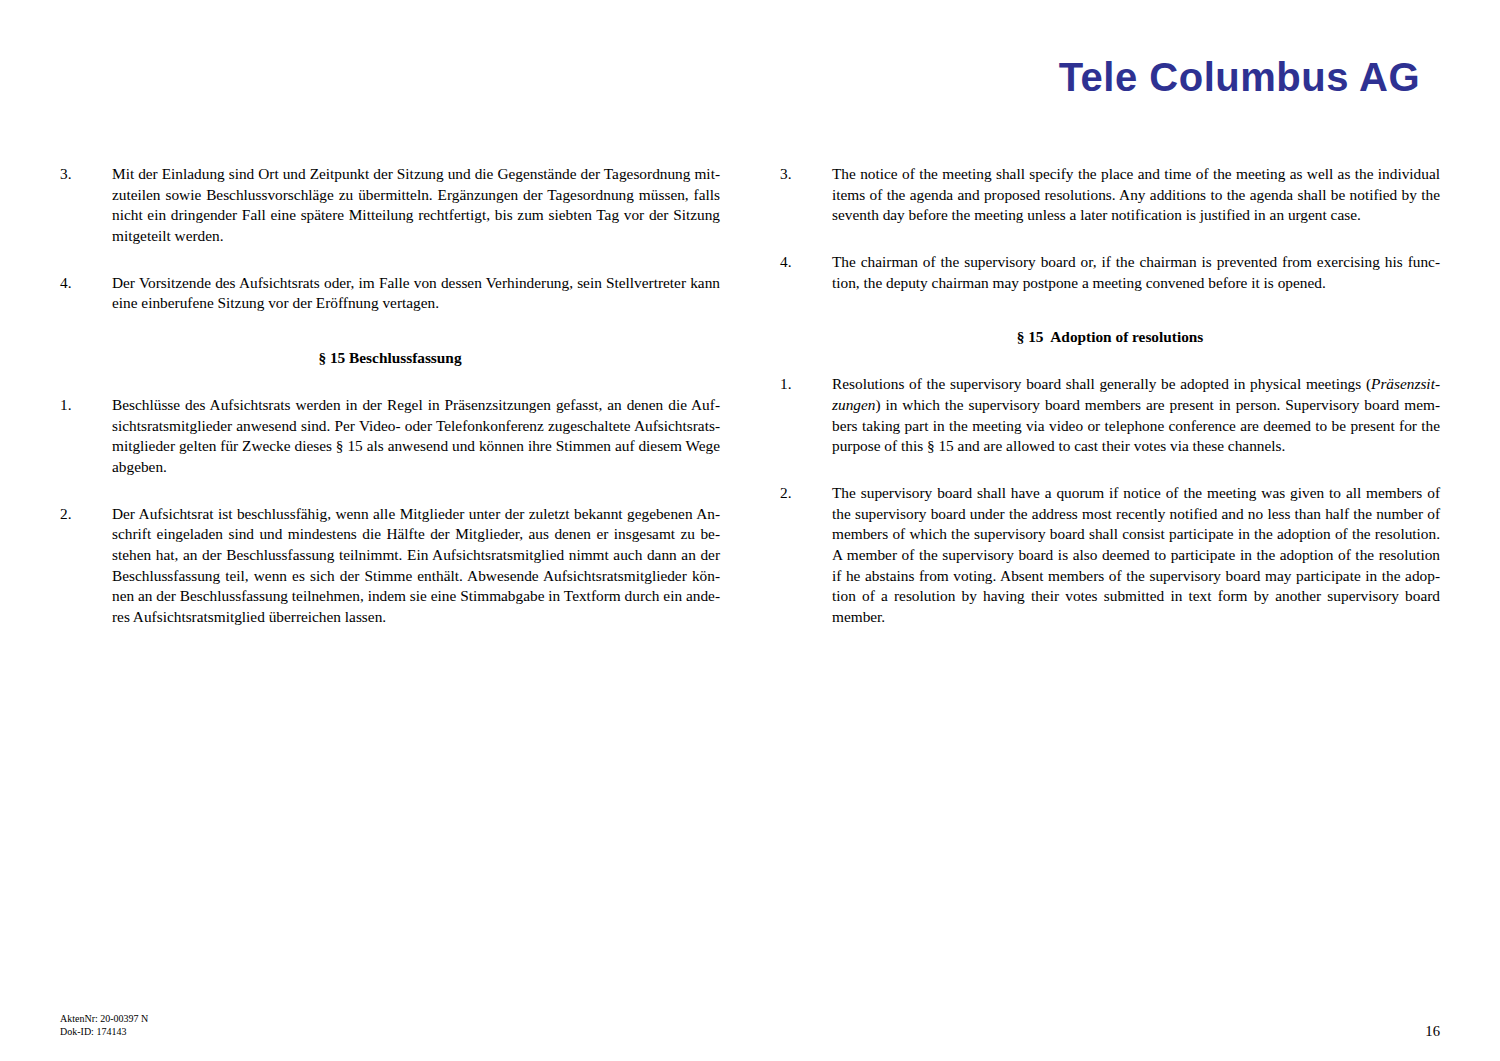Tele Columbus AG
3.
Mit der Einladung sind Ort und Zeitpunkt der Sitzung und die Gegenstände der Tagesordnung mitzuteilen sowie Beschlussvorschläge zu übermitteln. Ergänzungen der Tagesordnung müssen, falls nicht ein dringender Fall eine spätere Mitteilung rechtfertigt, bis zum siebten Tag vor der Sitzung mitgeteilt werden.
4.
Der Vorsitzende des Aufsichtsrats oder, im Falle von dessen Verhinderung, sein Stellvertreter kann eine einberufene Sitzung vor der Eröffnung vertagen.
§ 15 Beschlussfassung
1.
Beschlüsse des Aufsichtsrats werden in der Regel in Präsenzsitzungen gefasst, an denen die Aufsichtsratsmitglieder anwesend sind. Per Video- oder Telefonkonferenz zugeschaltete Aufsichtsratsmitglieder gelten für Zwecke dieses § 15 als anwesend und können ihre Stimmen auf diesem Wege abgeben.
2.
Der Aufsichtsrat ist beschlussfähig, wenn alle Mitglieder unter der zuletzt bekannt gegebenen Anschrift eingeladen sind und mindestens die Hälfte der Mitglieder, aus denen er insgesamt zu bestehen hat, an der Beschlussfassung teilnimmt. Ein Aufsichtsratsmitglied nimmt auch dann an der Beschlussfassung teil, wenn es sich der Stimme enthält. Abwesende Aufsichtsratsmitglieder können an der Beschlussfassung teilnehmen, indem sie eine Stimmabgabe in Textform durch ein anderes Aufsichtsratsmitglied überreichen lassen.
3.
The notice of the meeting shall specify the place and time of the meeting as well as the individual items of the agenda and proposed resolutions. Any additions to the agenda shall be notified by the seventh day before the meeting unless a later notification is justified in an urgent case.
4.
The chairman of the supervisory board or, if the chairman is prevented from exercising his function, the deputy chairman may postpone a meeting convened before it is opened.
§ 15 Adoption of resolutions
1.
Resolutions of the supervisory board shall generally be adopted in physical meetings (Präsenzsitzungen) in which the supervisory board members are present in person. Supervisory board members taking part in the meeting via video or telephone conference are deemed to be present for the purpose of this § 15 and are allowed to cast their votes via these channels.
2.
The supervisory board shall have a quorum if notice of the meeting was given to all members of the supervisory board under the address most recently notified and no less than half the number of members of which the supervisory board shall consist participate in the adoption of the resolution. A member of the supervisory board is also deemed to participate in the adoption of the resolution if he abstains from voting. Absent members of the supervisory board may participate in the adoption of a resolution by having their votes submitted in text form by another supervisory board member.
AktenNr: 20-00397 N
Dok-ID: 174143
16